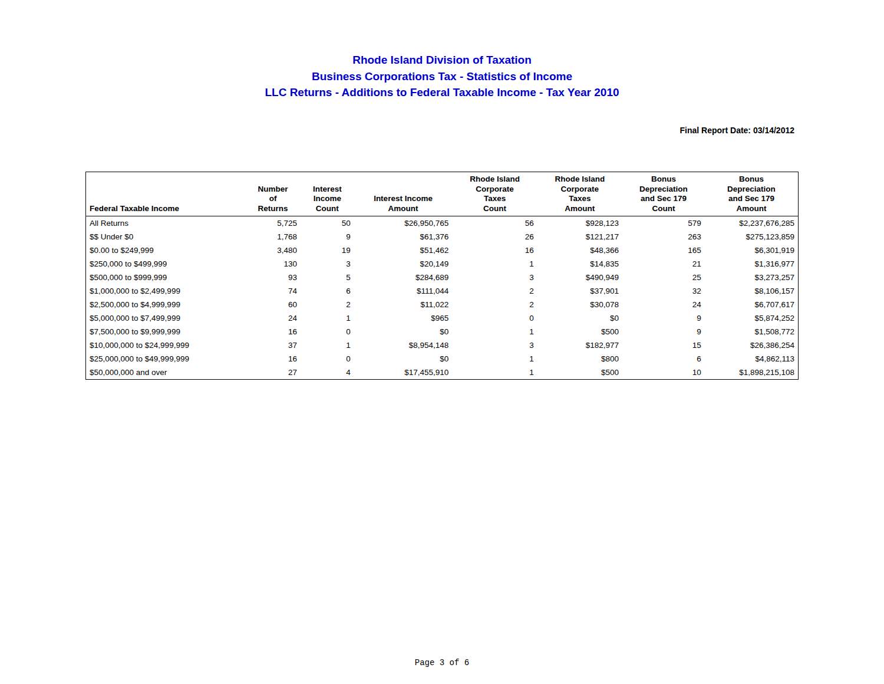Rhode Island Division of Taxation
Business Corporations Tax - Statistics of Income
LLC Returns - Additions to Federal Taxable Income - Tax Year 2010
Final Report Date: 03/14/2012
| Federal Taxable Income | Number of Returns | Interest Income Count | Interest Income Amount | Rhode Island Corporate Taxes Count | Rhode Island Corporate Taxes Amount | Bonus Depreciation and Sec 179 Count | Bonus Depreciation and Sec 179 Amount |
| --- | --- | --- | --- | --- | --- | --- | --- |
| All Returns | 5,725 | 50 | $26,950,765 | 56 | $928,123 | 579 | $2,237,676,285 |
| $$ Under $0 | 1,768 | 9 | $61,376 | 26 | $121,217 | 263 | $275,123,859 |
| $0.00 to $249,999 | 3,480 | 19 | $51,462 | 16 | $48,366 | 165 | $6,301,919 |
| $250,000 to $499,999 | 130 | 3 | $20,149 | 1 | $14,835 | 21 | $1,316,977 |
| $500,000 to $999,999 | 93 | 5 | $284,689 | 3 | $490,949 | 25 | $3,273,257 |
| $1,000,000 to $2,499,999 | 74 | 6 | $111,044 | 2 | $37,901 | 32 | $8,106,157 |
| $2,500,000 to $4,999,999 | 60 | 2 | $11,022 | 2 | $30,078 | 24 | $6,707,617 |
| $5,000,000 to $7,499,999 | 24 | 1 | $965 | 0 | $0 | 9 | $5,874,252 |
| $7,500,000 to $9,999,999 | 16 | 0 | $0 | 1 | $500 | 9 | $1,508,772 |
| $10,000,000 to $24,999,999 | 37 | 1 | $8,954,148 | 3 | $182,977 | 15 | $26,386,254 |
| $25,000,000 to $49,999,999 | 16 | 0 | $0 | 1 | $800 | 6 | $4,862,113 |
| $50,000,000 and over | 27 | 4 | $17,455,910 | 1 | $500 | 10 | $1,898,215,108 |
Page 3 of 6